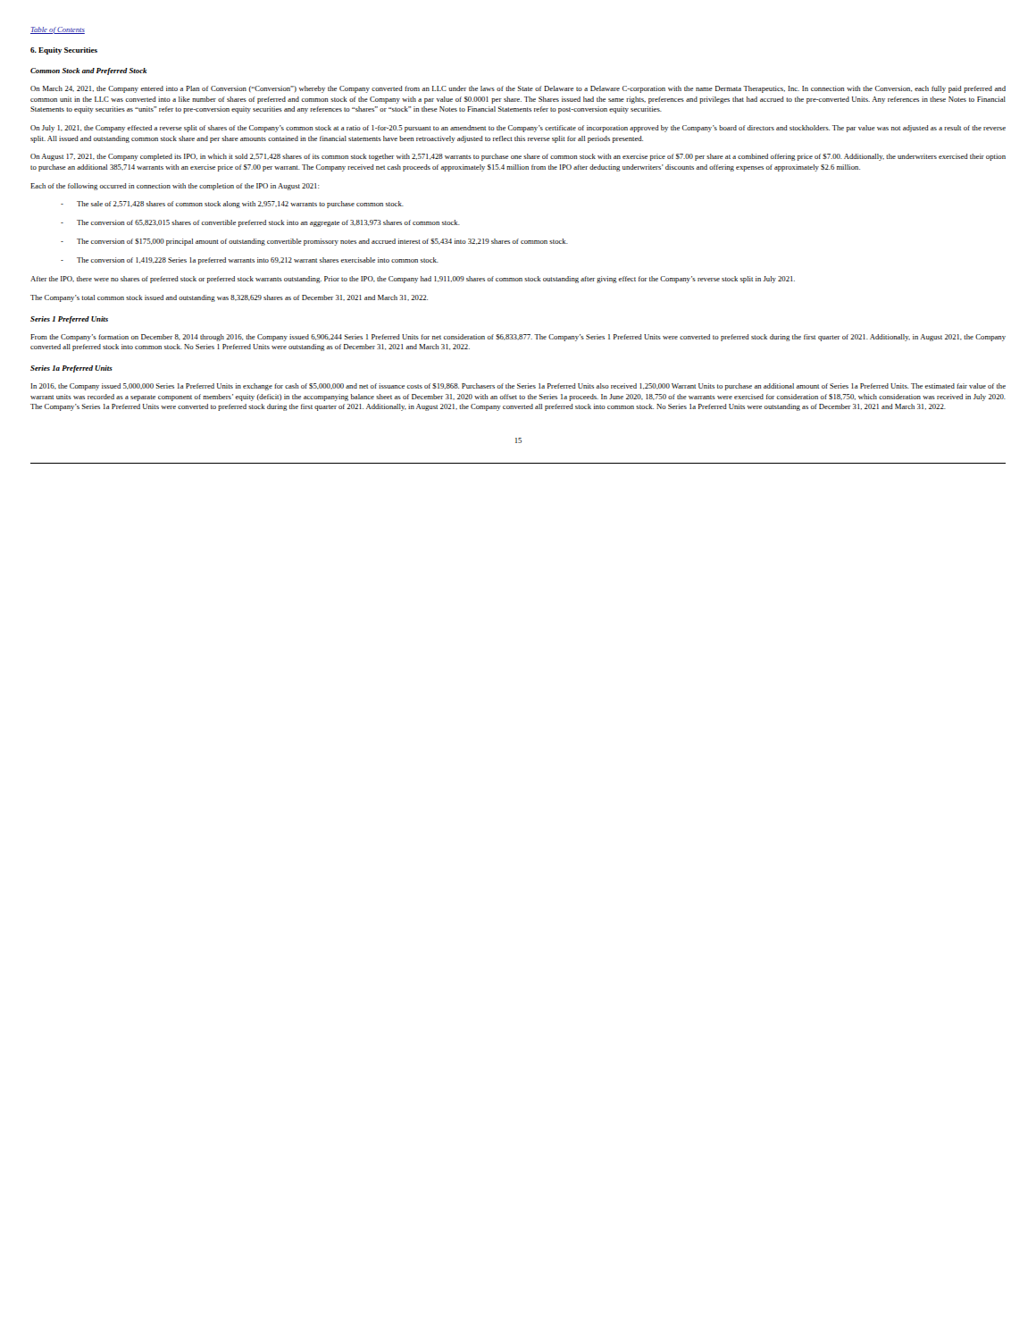Table of Contents
6. Equity Securities
Common Stock and Preferred Stock
On March 24, 2021, the Company entered into a Plan of Conversion (“Conversion”) whereby the Company converted from an LLC under the laws of the State of Delaware to a Delaware C-corporation with the name Dermata Therapeutics, Inc. In connection with the Conversion, each fully paid preferred and common unit in the LLC was converted into a like number of shares of preferred and common stock of the Company with a par value of $0.0001 per share. The Shares issued had the same rights, preferences and privileges that had accrued to the pre-converted Units. Any references in these Notes to Financial Statements to equity securities as “units” refer to pre-conversion equity securities and any references to “shares” or “stock” in these Notes to Financial Statements refer to post-conversion equity securities.
On July 1, 2021, the Company effected a reverse split of shares of the Company’s common stock at a ratio of 1-for-20.5 pursuant to an amendment to the Company’s certificate of incorporation approved by the Company’s board of directors and stockholders. The par value was not adjusted as a result of the reverse split. All issued and outstanding common stock share and per share amounts contained in the financial statements have been retroactively adjusted to reflect this reverse split for all periods presented.
On August 17, 2021, the Company completed its IPO, in which it sold 2,571,428 shares of its common stock together with 2,571,428 warrants to purchase one share of common stock with an exercise price of $7.00 per share at a combined offering price of $7.00. Additionally, the underwriters exercised their option to purchase an additional 385,714 warrants with an exercise price of $7.00 per warrant. The Company received net cash proceeds of approximately $15.4 million from the IPO after deducting underwriters’ discounts and offering expenses of approximately $2.6 million.
Each of the following occurred in connection with the completion of the IPO in August 2021:
The sale of 2,571,428 shares of common stock along with 2,957,142 warrants to purchase common stock.
The conversion of 65,823,015 shares of convertible preferred stock into an aggregate of 3,813,973 shares of common stock.
The conversion of $175,000 principal amount of outstanding convertible promissory notes and accrued interest of $5,434 into 32,219 shares of common stock.
The conversion of 1,419,228 Series 1a preferred warrants into 69,212 warrant shares exercisable into common stock.
After the IPO, there were no shares of preferred stock or preferred stock warrants outstanding. Prior to the IPO, the Company had 1,911,009 shares of common stock outstanding after giving effect for the Company’s reverse stock split in July 2021.
The Company’s total common stock issued and outstanding was 8,328,629 shares as of December 31, 2021 and March 31, 2022.
Series 1 Preferred Units
From the Company’s formation on December 8, 2014 through 2016, the Company issued 6,906,244 Series 1 Preferred Units for net consideration of $6,833,877. The Company’s Series 1 Preferred Units were converted to preferred stock during the first quarter of 2021. Additionally, in August 2021, the Company converted all preferred stock into common stock. No Series 1 Preferred Units were outstanding as of December 31, 2021 and March 31, 2022.
Series 1a Preferred Units
In 2016, the Company issued 5,000,000 Series 1a Preferred Units in exchange for cash of $5,000,000 and net of issuance costs of $19,868. Purchasers of the Series 1a Preferred Units also received 1,250,000 Warrant Units to purchase an additional amount of Series 1a Preferred Units. The estimated fair value of the warrant units was recorded as a separate component of members’ equity (deficit) in the accompanying balance sheet as of December 31, 2020 with an offset to the Series 1a proceeds. In June 2020, 18,750 of the warrants were exercised for consideration of $18,750, which consideration was received in July 2020. The Company’s Series 1a Preferred Units were converted to preferred stock during the first quarter of 2021. Additionally, in August 2021, the Company converted all preferred stock into common stock. No Series 1a Preferred Units were outstanding as of December 31, 2021 and March 31, 2022.
15